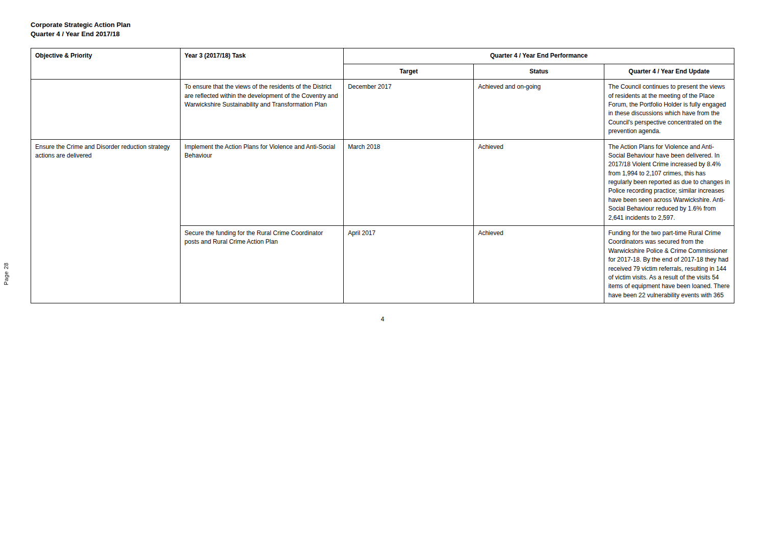Page 28
Corporate Strategic Action Plan
Quarter 4 / Year End 2017/18
| Objective & Priority | Year 3 (2017/18) Task | Quarter 4 / Year End Performance |
| --- | --- | --- |
| Target | Status | Quarter 4 / Year End Update |
| | To ensure that the views of the residents of the District are reflected within the development of the Coventry and Warwickshire Sustainability and Transformation Plan | December 2017 | Achieved and on-going | The Council continues to present the views of residents at the meeting of the Place Forum, the Portfolio Holder is fully engaged in these discussions which have from the Council's perspective concentrated on the prevention agenda. |
| Ensure the Crime and Disorder reduction strategy actions are delivered | Implement the Action Plans for Violence and Anti-Social Behaviour | March 2018 | Achieved | The Action Plans for Violence and Anti-Social Behaviour have been delivered. In 2017/18 Violent Crime increased by 8.4% from 1,994 to 2,107 crimes, this has regularly been reported as due to changes in Police recording practice; similar increases have been seen across Warwickshire. Anti-Social Behaviour reduced by 1.6% from 2,641 incidents to 2,597. |
| Secure the funding for the Rural Crime Coordinator posts and Rural Crime Action Plan | April 2017 | Achieved | Funding for the two part-time Rural Crime Coordinators was secured from the Warwickshire Police & Crime Commissioner for 2017-18. By the end of 2017-18 they had received 79 victim referrals, resulting in 144 of victim visits. As a result of the visits 54 items of equipment have been loaned. There have been 22 vulnerability events with 365 |
4